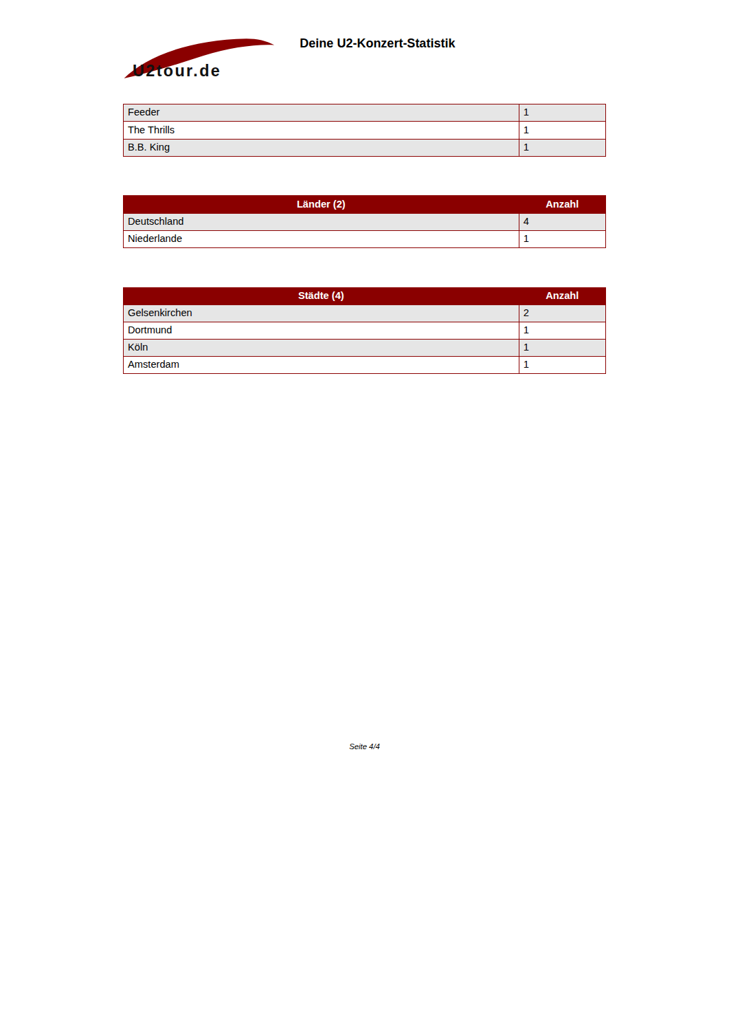U2tour.de
Deine U2-Konzert-Statistik
| Feeder | 1 |
| The Thrills | 1 |
| B.B. King | 1 |
| Länder (2) | Anzahl |
| --- | --- |
| Deutschland | 4 |
| Niederlande | 1 |
| Städte (4) | Anzahl |
| --- | --- |
| Gelsenkirchen | 2 |
| Dortmund | 1 |
| Köln | 1 |
| Amsterdam | 1 |
Seite 4/4